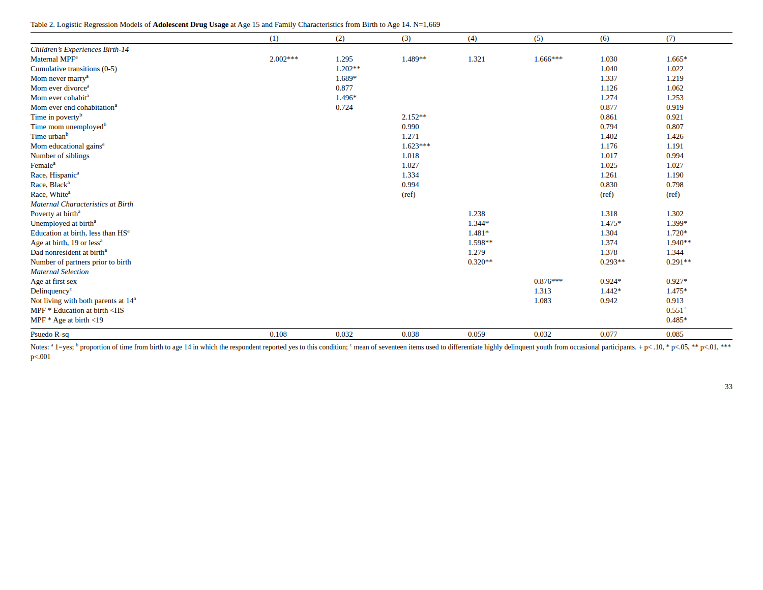Table 2. Logistic Regression Models of Adolescent Drug Usage at Age 15 and Family Characteristics from Birth to Age 14. N=1,669
| | (1) | (2) | (3) | (4) | (5) | (6) | (7) |
| --- | --- | --- | --- | --- | --- | --- | --- |
| Children’s Experiences Birth-14 | | | | | | | |
| Maternal MPF a | 2.002*** | 1.295 | 1.489** | 1.321 | 1.666*** | 1.030 | 1.665* |
| Cumulative transitions (0-5) | | 1.202** | | | | 1.040 | 1.022 |
| Mom never marry a | | 1.689* | | | | 1.337 | 1.219 |
| Mom ever divorce a | | 0.877 | | | | 1.126 | 1.062 |
| Mom ever cohabit a | | 1.496* | | | | 1.274 | 1.253 |
| Mom ever end cohabitation a | | 0.724 | | | | 0.877 | 0.919 |
| Time in poverty b | | | 2.152** | | | 0.861 | 0.921 |
| Time mom unemployed b | | | 0.990 | | | 0.794 | 0.807 |
| Time urban b | | | 1.271 | | | 1.402 | 1.426 |
| Mom educational gains a | | | 1.623*** | | | 1.176 | 1.191 |
| Number of siblings | | | 1.018 | | | 1.017 | 0.994 |
| Female a | | | 1.027 | | | 1.025 | 1.027 |
| Race, Hispanic a | | | 1.334 | | | 1.261 | 1.190 |
| Race, Black a | | | 0.994 | | | 0.830 | 0.798 |
| Race, White a | | | (ref) | | | (ref) | (ref) |
| Maternal Characteristics at Birth | | | | | | | |
| Poverty at birth a | | | | 1.238 | | 1.318 | 1.302 |
| Unemployed at birth a | | | | 1.344* | | 1.475* | 1.399* |
| Education at birth, less than HS a | | | | 1.481* | | 1.304 | 1.720* |
| Age at birth, 19 or less a | | | | 1.598** | | 1.374 | 1.940** |
| Dad nonresident at birth a | | | | 1.279 | | 1.378 | 1.344 |
| Number of partners prior to birth | | | | 0.320** | | 0.293** | 0.291** |
| Maternal Selection | | | | | | | |
| Age at first sex | | | | | 0.876*** | 0.924* | 0.927* |
| Delinquency c | | | | | 1.313 | 1.442* | 1.475* |
| Not living with both parents at 14 a | | | | | 1.083 | 0.942 | 0.913 |
| MPF * Education at birth <HS | | | | | | | 0.551 + |
| MPF * Age at birth <19 | | | | | | | 0.485* |
| Psuedo R-sq | 0.108 | 0.032 | 0.038 | 0.059 | 0.032 | 0.077 | 0.085 |
Notes: a 1=yes; b proportion of time from birth to age 14 in which the respondent reported yes to this condition; c mean of seventeen items used to differentiate highly delinquent youth from occasional participants. + p< .10, * p<.05, ** p<.01, *** p<.001
33